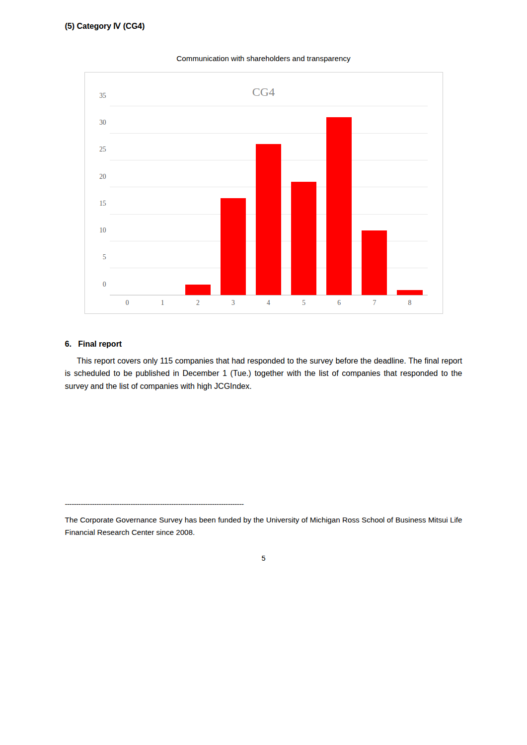(5) Category Ⅳ (CG4)
Communication with shareholders and transparency
CG4
0
5
10
15
20
25
30
35
0 1 2 3 4 5 6 7 8
6. Final report
This report covers only 115 companies that had responded to the survey before the deadline. The final report is scheduled to be published in December 1 (Tue.) together with the list of companies that responded to the survey and the list of companies with high JCGIndex.
-------------------------------------------------------------------------------
The Corporate Governance Survey has been funded by the University of Michigan Ross School of Business Mitsui Life Financial Research Center since 2008.
5